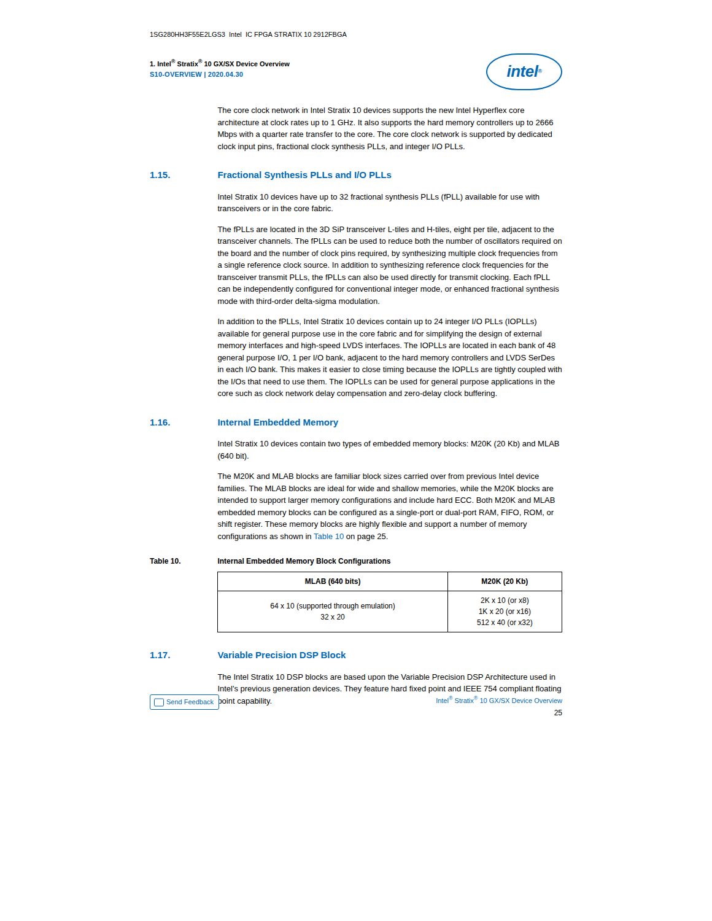1SG280HH3F55E2LGS3 Intel IC FPGA STRATIX 10 2912FBGA
1. Intel® Stratix® 10 GX/SX Device Overview
S10-OVERVIEW | 2020.04.30
intel®
The core clock network in Intel Stratix 10 devices supports the new Intel Hyperflex core architecture at clock rates up to 1 GHz. It also supports the hard memory controllers up to 2666 Mbps with a quarter rate transfer to the core. The core clock network is supported by dedicated clock input pins, fractional clock synthesis PLLs, and integer I/O PLLs.
1.15. Fractional Synthesis PLLs and I/O PLLs
Intel Stratix 10 devices have up to 32 fractional synthesis PLLs (fPLL) available for use with transceivers or in the core fabric.
The fPLLs are located in the 3D SiP transceiver L-tiles and H-tiles, eight per tile, adjacent to the transceiver channels. The fPLLs can be used to reduce both the number of oscillators required on the board and the number of clock pins required, by synthesizing multiple clock frequencies from a single reference clock source. In addition to synthesizing reference clock frequencies for the transceiver transmit PLLs, the fPLLs can also be used directly for transmit clocking. Each fPLL can be independently configured for conventional integer mode, or enhanced fractional synthesis mode with third-order delta-sigma modulation.
In addition to the fPLLs, Intel Stratix 10 devices contain up to 24 integer I/O PLLs (IOPLLs) available for general purpose use in the core fabric and for simplifying the design of external memory interfaces and high-speed LVDS interfaces. The IOPLLs are located in each bank of 48 general purpose I/O, 1 per I/O bank, adjacent to the hard memory controllers and LVDS SerDes in each I/O bank. This makes it easier to close timing because the IOPLLs are tightly coupled with the I/Os that need to use them. The IOPLLs can be used for general purpose applications in the core such as clock network delay compensation and zero-delay clock buffering.
1.16. Internal Embedded Memory
Intel Stratix 10 devices contain two types of embedded memory blocks: M20K (20 Kb) and MLAB (640 bit).
The M20K and MLAB blocks are familiar block sizes carried over from previous Intel device families. The MLAB blocks are ideal for wide and shallow memories, while the M20K blocks are intended to support larger memory configurations and include hard ECC. Both M20K and MLAB embedded memory blocks can be configured as a single-port or dual-port RAM, FIFO, ROM, or shift register. These memory blocks are highly flexible and support a number of memory configurations as shown in Table 10 on page 25.
Table 10. Internal Embedded Memory Block Configurations
| MLAB (640 bits) | M20K (20 Kb) |
| --- | --- |
| 64 x 10 (supported through emulation) 32 x 20 | 2K x 10 (or x8) 1K x 20 (or x16) 512 x 40 (or x32) |
1.17. Variable Precision DSP Block
The Intel Stratix 10 DSP blocks are based upon the Variable Precision DSP Architecture used in Intel's previous generation devices. They feature hard fixed point and IEEE 754 compliant floating point capability.
Send Feedback
Intel® Stratix® 10 GX/SX Device Overview
25